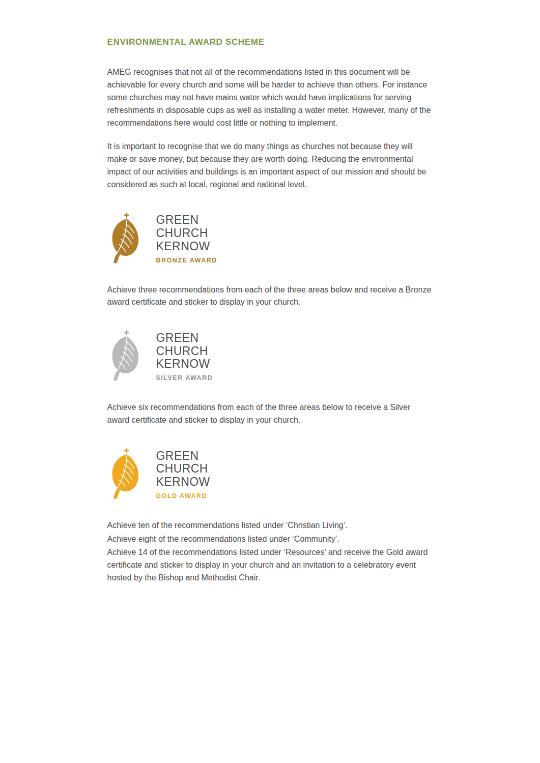Environmental Award Scheme
AMEG recognises that not all of the recommendations listed in this document will be achievable for every church and some will be harder to achieve than others. For instance some churches may not have mains water which would have implications for serving refreshments in disposable cups as well as installing a water meter. However, many of the recommendations here would cost little or nothing to implement.
It is important to recognise that we do many things as churches not because they will make or save money, but because they are worth doing. Reducing the environmental impact of our activities and buildings is an important aspect of our mission and should be considered as such at local, regional and national level.
GREEN
CHURCH
KERNOW
BRONZE AWARD
Achieve three recommendations from each of the three areas below and receive a Bronze award certificate and sticker to display in your church.
GREEN
CHURCH
KERNOW
SILVER AWARD
Achieve six recommendations from each of the three areas below to receive a Silver award certificate and sticker to display in your church.
GREEN
CHURCH
KERNOW
GOLD AWARD
Achieve ten of the recommendations listed under ‘Christian Living’.
Achieve eight of the recommendations listed under ‘Community’.
Achieve 14 of the recommendations listed under ‘Resources’ and receive the Gold award certificate and sticker to display in your church and an invitation to a celebratory event hosted by the Bishop and Methodist Chair.